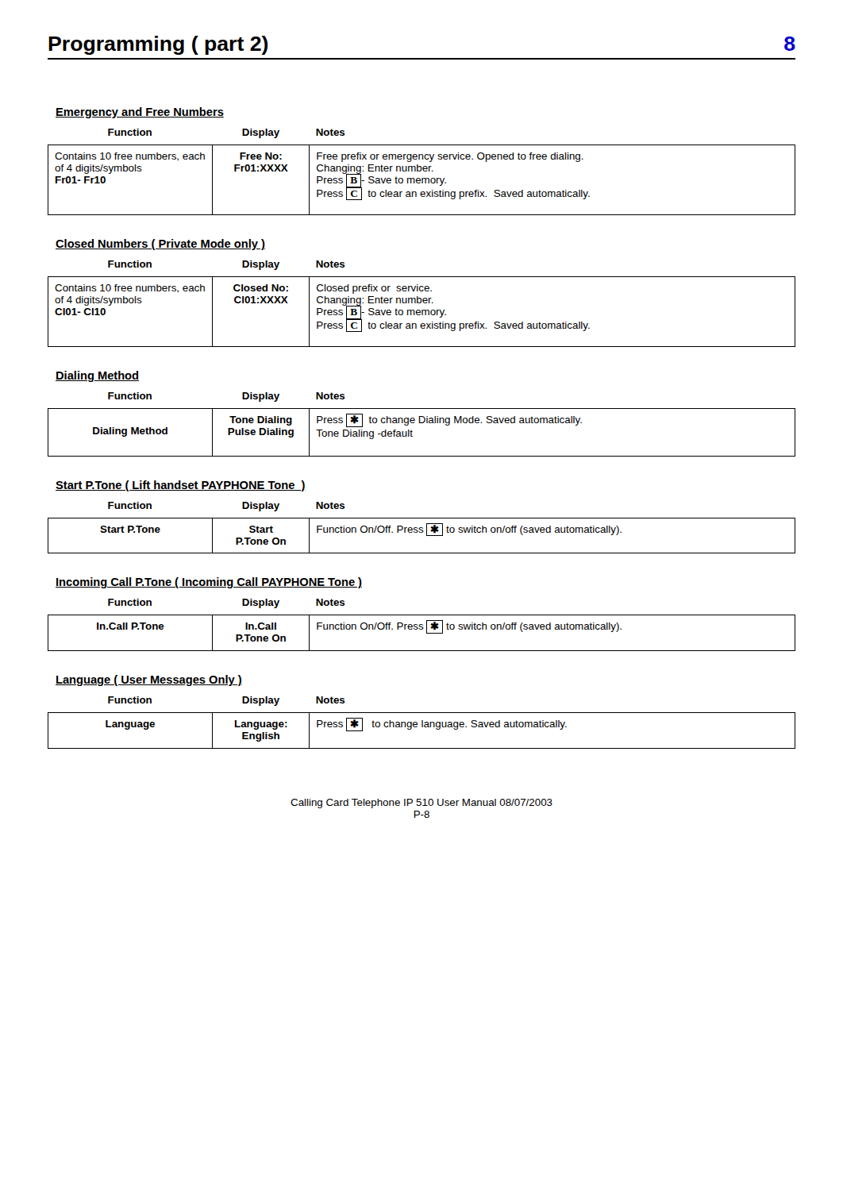Programming ( part 2) 8
Emergency and Free Numbers
| Function | Display | Notes |
| Contains 10 free numbers, each of 4 digits/symbols Fr01- Fr10 | Free No: Fr01:XXXX | Free prefix or emergency service. Opened to free dialing. Changing: Enter number. Press B - Save to memory. Press C to clear an existing prefix. Saved automatically. |
Closed Numbers ( Private Mode only )
| Function | Display | Notes |
| Contains 10 free numbers, each of 4 digits/symbols Cl01- Cl10 | Closed No: Cl01:XXXX | Closed prefix or service. Changing: Enter number. Press B - Save to memory. Press C to clear an existing prefix. Saved automatically. |
Dialing Method
| Function | Display | Notes |
| Dialing Method | Tone Dialing Pulse Dialing | Press ✱ to change Dialing Mode. Saved automatically. Tone Dialing -default |
Start P.Tone ( Lift handset PAYPHONE Tone )
| Function | Display | Notes |
| Start P.Tone | Start P.Tone On | Function On/Off. Press ✱ to switch on/off (saved automatically). |
Incoming Call P.Tone ( Incoming Call PAYPHONE Tone )
| Function | Display | Notes |
| In.Call P.Tone | In.Call P.Tone On | Function On/Off. Press ✱ to switch on/off (saved automatically). |
Language ( User Messages Only )
| Function | Display | Notes |
| Language | Language: English | Press ✱ to change language. Saved automatically. |
Calling Card Telephone IP 510 User Manual 08/07/2003
P-8